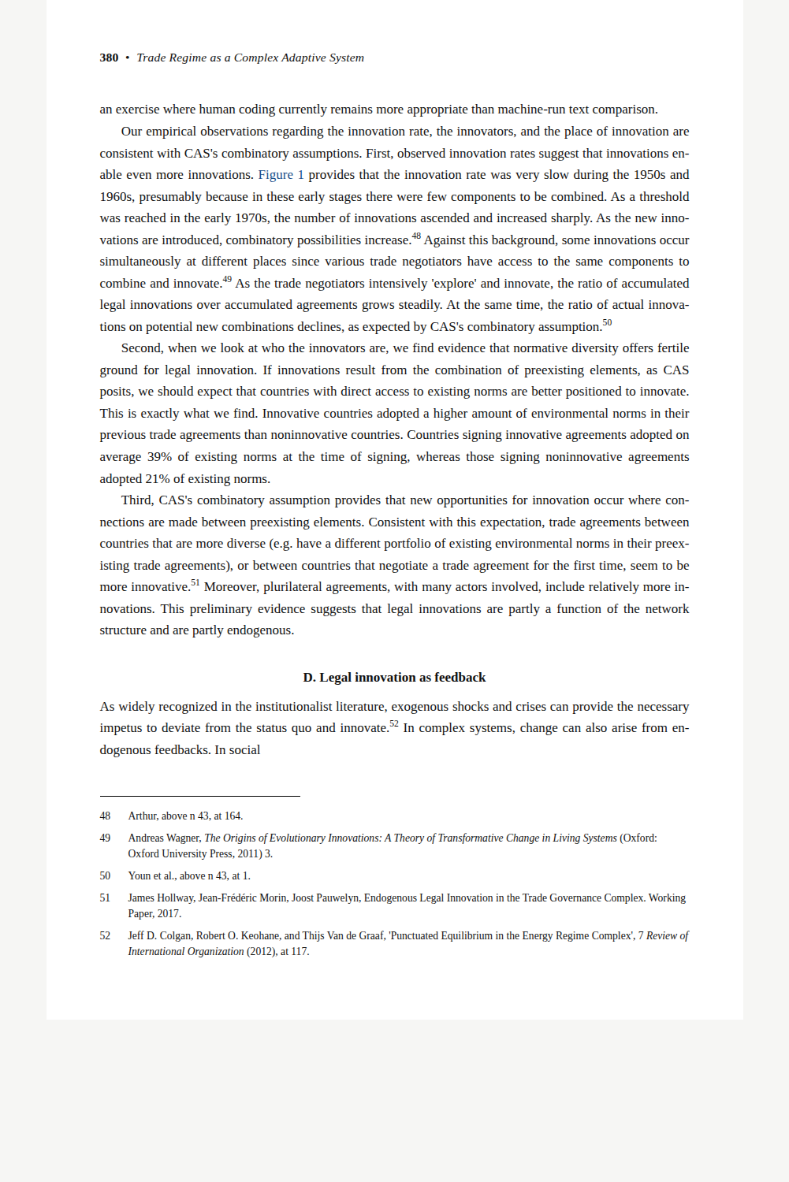380•Trade Regime as a Complex Adaptive System
an exercise where human coding currently remains more appropriate than machine-run text comparison.
Our empirical observations regarding the innovation rate, the innovators, and the place of innovation are consistent with CAS's combinatory assumptions. First, observed innovation rates suggest that innovations enable even more innovations. Figure 1 provides that the innovation rate was very slow during the 1950s and 1960s, presumably because in these early stages there were few components to be combined. As a threshold was reached in the early 1970s, the number of innovations ascended and increased sharply. As the new innovations are introduced, combinatory possibilities increase.48 Against this background, some innovations occur simultaneously at different places since various trade negotiators have access to the same components to combine and innovate.49 As the trade negotiators intensively 'explore' and innovate, the ratio of accumulated legal innovations over accumulated agreements grows steadily. At the same time, the ratio of actual innovations on potential new combinations declines, as expected by CAS's combinatory assumption.50
Second, when we look at who the innovators are, we find evidence that normative diversity offers fertile ground for legal innovation. If innovations result from the combination of preexisting elements, as CAS posits, we should expect that countries with direct access to existing norms are better positioned to innovate. This is exactly what we find. Innovative countries adopted a higher amount of environmental norms in their previous trade agreements than noninnovative countries. Countries signing innovative agreements adopted on average 39% of existing norms at the time of signing, whereas those signing noninnovative agreements adopted 21% of existing norms.
Third, CAS's combinatory assumption provides that new opportunities for innovation occur where connections are made between preexisting elements. Consistent with this expectation, trade agreements between countries that are more diverse (e.g. have a different portfolio of existing environmental norms in their preexisting trade agreements), or between countries that negotiate a trade agreement for the first time, seem to be more innovative.51 Moreover, plurilateral agreements, with many actors involved, include relatively more innovations. This preliminary evidence suggests that legal innovations are partly a function of the network structure and are partly endogenous.
D. Legal innovation as feedback
As widely recognized in the institutionalist literature, exogenous shocks and crises can provide the necessary impetus to deviate from the status quo and innovate.52 In complex systems, change can also arise from endogenous feedbacks. In social
48 Arthur, above n 43, at 164.
49 Andreas Wagner, The Origins of Evolutionary Innovations: A Theory of Transformative Change in Living Systems (Oxford: Oxford University Press, 2011) 3.
50 Youn et al., above n 43, at 1.
51 James Hollway, Jean-Frédéric Morin, Joost Pauwelyn, Endogenous Legal Innovation in the Trade Governance Complex. Working Paper, 2017.
52 Jeff D. Colgan, Robert O. Keohane, and Thijs Van de Graaf, 'Punctuated Equilibrium in the Energy Regime Complex', 7 Review of International Organization (2012), at 117.